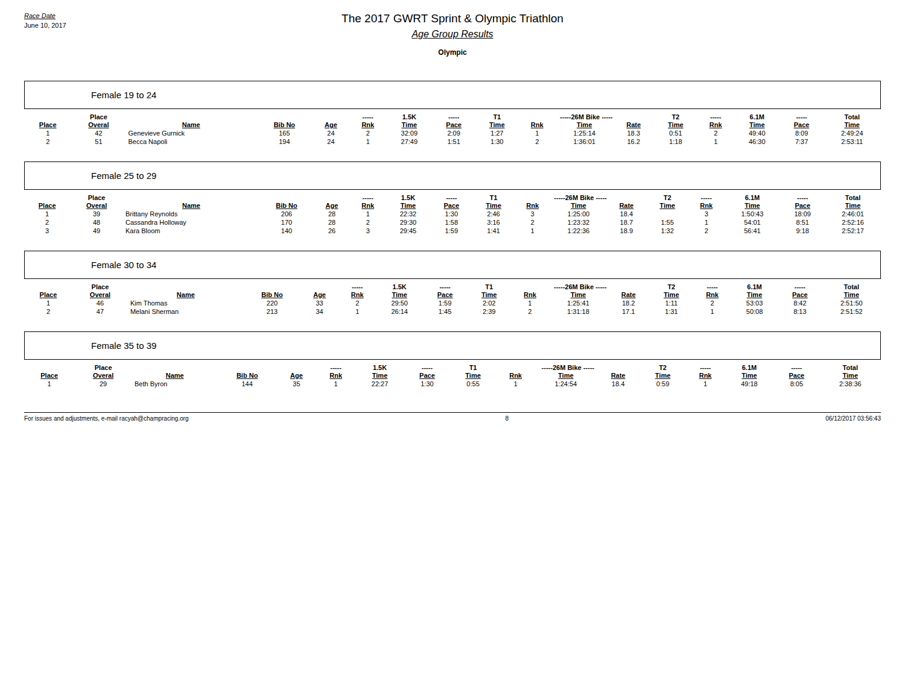Race Date June 10, 2017
The 2017 GWRT Sprint & Olympic Triathlon
Age Group Results
Olympic
Female 19 to 24
| | Place | | | | ----- | 1.5K | ----- | T1 | -----26M Bike ----- | T2 | ----- | 6.1M | ----- | Total |
| --- | --- | --- | --- | --- | --- | --- | --- | --- | --- | --- | --- | --- | --- | --- |
| Place | Overal | Name | Bib No | Age | Rnk | Time | Pace | Time | Rnk | Time | Rate | Time | Rnk | Time | Pace | Time |
| 1 | 42 | Genevieve Gurnick | 165 | 24 | 2 | 32:09 | 2:09 | 1:27 | 1 | 1:25:14 | 18.3 | 0:51 | 2 | 49:40 | 8:09 | 2:49:24 |
| 2 | 51 | Becca Napoli | 194 | 24 | 1 | 27:49 | 1:51 | 1:30 | 2 | 1:36:01 | 16.2 | 1:18 | 1 | 46:30 | 7:37 | 2:53:11 |
Female 25 to 29
| | Place | | | | ----- | 1.5K | ----- | T1 | -----26M Bike ----- | T2 | ----- | 6.1M | ----- | Total |
| --- | --- | --- | --- | --- | --- | --- | --- | --- | --- | --- | --- | --- | --- | --- |
| Place | Overal | Name | Bib No | Age | Rnk | Time | Pace | Time | Rnk | Time | Rate | Time | Rnk | Time | Pace | Time |
| 1 | 39 | Brittany Reynolds | 206 | 28 | 1 | 22:32 | 1:30 | 2:46 | 3 | 1:25:00 | 18.4 | | 3 | 1:50:43 | 18:09 | 2:46:01 |
| 2 | 48 | Cassandra Holloway | 170 | 28 | 2 | 29:30 | 1:58 | 3:16 | 2 | 1:23:32 | 18.7 | 1:55 | 1 | 54:01 | 8:51 | 2:52:16 |
| 3 | 49 | Kara Bloom | 140 | 26 | 3 | 29:45 | 1:59 | 1:41 | 1 | 1:22:36 | 18.9 | 1:32 | 2 | 56:41 | 9:18 | 2:52:17 |
Female 30 to 34
| | Place | | | | ----- | 1.5K | ----- | T1 | -----26M Bike ----- | T2 | ----- | 6.1M | ----- | Total |
| --- | --- | --- | --- | --- | --- | --- | --- | --- | --- | --- | --- | --- | --- | --- |
| Place | Overal | Name | Bib No | Age | Rnk | Time | Pace | Time | Rnk | Time | Rate | Time | Rnk | Time | Pace | Time |
| 1 | 46 | Kim Thomas | 220 | 33 | 2 | 29:50 | 1:59 | 2:02 | 1 | 1:25:41 | 18.2 | 1:11 | 2 | 53:03 | 8:42 | 2:51:50 |
| 2 | 47 | Melani Sherman | 213 | 34 | 1 | 26:14 | 1:45 | 2:39 | 2 | 1:31:18 | 17.1 | 1:31 | 1 | 50:08 | 8:13 | 2:51:52 |
Female 35 to 39
| | Place | | | | ----- | 1.5K | ----- | T1 | -----26M Bike ----- | T2 | ----- | 6.1M | ----- | Total |
| --- | --- | --- | --- | --- | --- | --- | --- | --- | --- | --- | --- | --- | --- | --- |
| Place | Overal | Name | Bib No | Age | Rnk | Time | Pace | Time | Rnk | Time | Rate | Time | Rnk | Time | Pace | Time |
| 1 | 29 | Beth Byron | 144 | 35 | 1 | 22:27 | 1:30 | 0:55 | 1 | 1:24:54 | 18.4 | 0:59 | 1 | 49:18 | 8:05 | 2:38:36 |
For issues and adjustments, e-mail racyah@champracing.org 06/12/2017 03:56:43
8